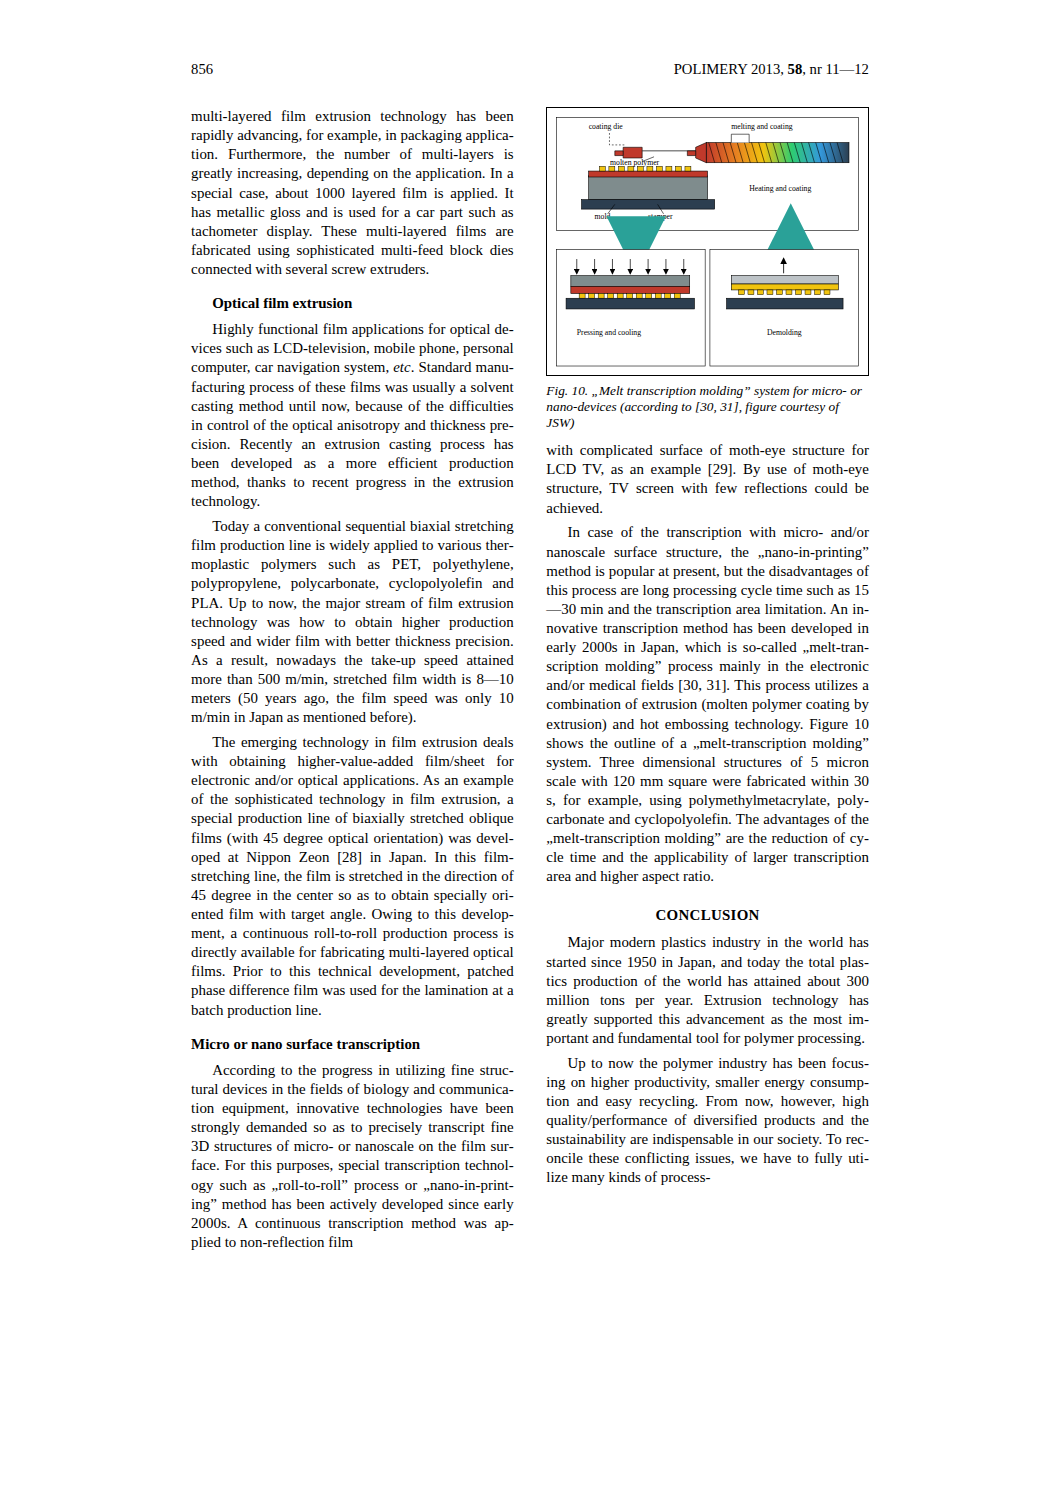856 POLIMERY 2013, 58, nr 11—12
multi-layered film extrusion technology has been rapidly advancing, for example, in packaging application. Furthermore, the number of multi-layers is greatly increasing, depending on the application. In a special case, about 1000 layered film is applied. It has metallic gloss and is used for a car part such as tachometer display. These multi-layered films are fabricated using sophisticated multi-feed block dies connected with several screw extruders.
Optical film extrusion
Highly functional film applications for optical devices such as LCD-television, mobile phone, personal computer, car navigation system, etc. Standard manufacturing process of these films was usually a solvent casting method until now, because of the difficulties in control of the optical anisotropy and thickness precision. Recently an extrusion casting process has been developed as a more efficient production method, thanks to recent progress in the extrusion technology.
Today a conventional sequential biaxial stretching film production line is widely applied to various thermoplastic polymers such as PET, polyethylene, polypropylene, polycarbonate, cyclopolyolefin and PLA. Up to now, the major stream of film extrusion technology was how to obtain higher production speed and wider film with better thickness precision. As a result, nowadays the take-up speed attained more than 500 m/min, stretched film width is 8—10 meters (50 years ago, the film speed was only 10 m/min in Japan as mentioned before).
The emerging technology in film extrusion deals with obtaining higher-value-added film/sheet for electronic and/or optical applications. As an example of the sophisticated technology in film extrusion, a special production line of biaxially stretched oblique films (with 45 degree optical orientation) was developed at Nippon Zeon [28] in Japan. In this film-stretching line, the film is stretched in the direction of 45 degree in the center so as to obtain specially oriented film with target angle. Owing to this development, a continuous roll-to-roll production process is directly available for fabricating multi-layered optical films. Prior to this technical development, patched phase difference film was used for the lamination at a batch production line.
Micro or nano surface transcription
According to the progress in utilizing fine structural devices in the fields of biology and communication equipment, innovative technologies have been strongly demanded so as to precisely transcript fine 3D structures of micro- or nanoscale on the film surface. For this purposes, special transcription technology such as „roll-to-roll” process or „nano-in-printing” method has been actively developed since early 2000s. A continuous transcription method was applied to non-reflection film
coating die melting and coating molten polymer mold stamper Heating and coating Pressing and cooling Demolding
Fig. 10. „Melt transcription molding” system for micro- or nano-devices (according to [30, 31], figure courtesy of JSW)
with complicated surface of moth-eye structure for LCD TV, as an example [29]. By use of moth-eye structure, TV screen with few reflections could be achieved.
In case of the transcription with micro- and/or nanoscale surface structure, the „nano-in-printing” method is popular at present, but the disadvantages of this process are long processing cycle time such as 15—30 min and the transcription area limitation. An innovative transcription method has been developed in early 2000s in Japan, which is so-called „melt-transcription molding” process mainly in the electronic and/or medical fields [30, 31]. This process utilizes a combination of extrusion (molten polymer coating by extrusion) and hot embossing technology. Figure 10 shows the outline of a „melt-transcription molding” system. Three dimensional structures of 5 micron scale with 120 mm square were fabricated within 30 s, for example, using polymethylmetacrylate, polycarbonate and cyclopolyolefin. The advantages of the „melt-transcription molding” are the reduction of cycle time and the applicability of larger transcription area and higher aspect ratio.
CONCLUSION
Major modern plastics industry in the world has started since 1950 in Japan, and today the total plastics production of the world has attained about 300 million tons per year. Extrusion technology has greatly supported this advancement as the most important and fundamental tool for polymer processing.
Up to now the polymer industry has been focusing on higher productivity, smaller energy consumption and easy recycling. From now, however, high quality/performance of diversified products and the sustainability are indispensable in our society. To reconcile these conflicting issues, we have to fully utilize many kinds of process-